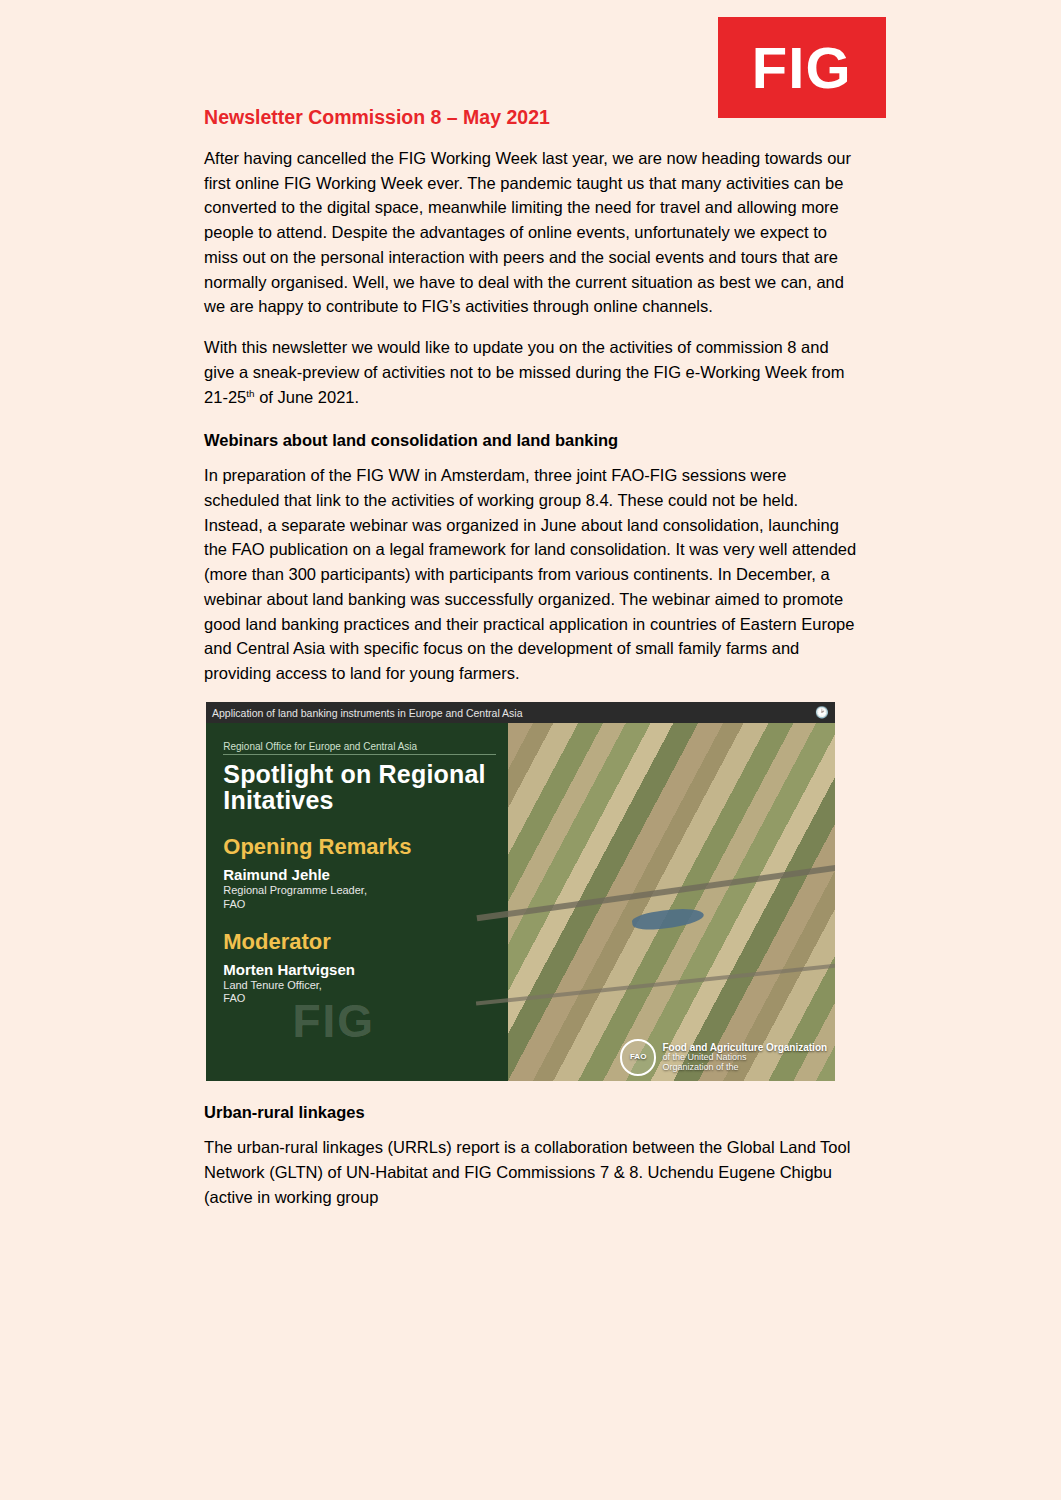FIG
Newsletter Commission 8 – May 2021
After having cancelled the FIG Working Week last year, we are now heading towards our first online FIG Working Week ever. The pandemic taught us that many activities can be converted to the digital space, meanwhile limiting the need for travel and allowing more people to attend. Despite the advantages of online events, unfortunately we expect to miss out on the personal interaction with peers and the social events and tours that are normally organised. Well, we have to deal with the current situation as best we can, and we are happy to contribute to FIG’s activities through online channels.
With this newsletter we would like to update you on the activities of commission 8 and give a sneak-preview of activities not to be missed during the FIG e-Working Week from 21-25th of June 2021.
Webinars about land consolidation and land banking
In preparation of the FIG WW in Amsterdam, three joint FAO-FIG sessions were scheduled that link to the activities of working group 8.4. These could not be held. Instead, a separate webinar was organized in June about land consolidation, launching the FAO publication on a legal framework for land consolidation. It was very well attended (more than 300 participants) with participants from various continents. In December, a webinar about land banking was successfully organized. The webinar aimed to promote good land banking practices and their practical application in countries of Eastern Europe and Central Asia with specific focus on the development of small family farms and providing access to land for young farmers.
Application of land banking instruments in Europe and Central Asia 🕑
Regional Office for Europe and Central Asia
Spotlight on Regional Initatives
Opening Remarks
Raimund Jehle
Regional Programme Leader,
FAO
Moderator
Morten Hartvigsen
Land Tenure Officer,
FAO
FAO
Food and Agriculture Organization
of the United Nations
Organization of the
FIG
Urban-rural linkages
The urban-rural linkages (URRLs) report is a collaboration between the Global Land Tool Network (GLTN) of UN-Habitat and FIG Commissions 7 & 8. Uchendu Eugene Chigbu (active in working group